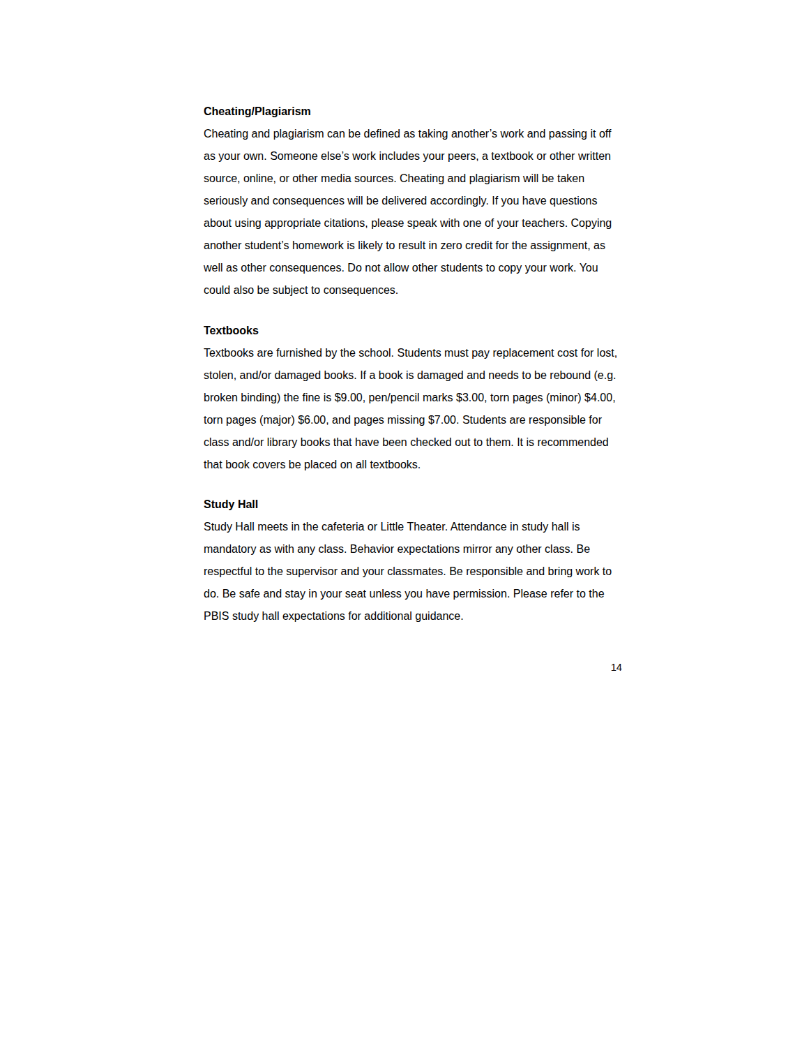Cheating/Plagiarism
Cheating and plagiarism can be defined as taking another’s work and passing it off as your own. Someone else’s work includes your peers, a textbook or other written source, online, or other media sources. Cheating and plagiarism will be taken seriously and consequences will be delivered accordingly. If you have questions about using appropriate citations, please speak with one of your teachers. Copying another student’s homework is likely to result in zero credit for the assignment, as well as other consequences. Do not allow other students to copy your work. You could also be subject to consequences.
Textbooks
Textbooks are furnished by the school. Students must pay replacement cost for lost, stolen, and/or damaged books. If a book is damaged and needs to be rebound (e.g. broken binding) the fine is $9.00, pen/pencil marks $3.00, torn pages (minor) $4.00, torn pages (major) $6.00, and pages missing $7.00. Students are responsible for class and/or library books that have been checked out to them. It is recommended that book covers be placed on all textbooks.
Study Hall
Study Hall meets in the cafeteria or Little Theater. Attendance in study hall is mandatory as with any class. Behavior expectations mirror any other class. Be respectful to the supervisor and your classmates. Be responsible and bring work to do. Be safe and stay in your seat unless you have permission. Please refer to the PBIS study hall expectations for additional guidance.
14